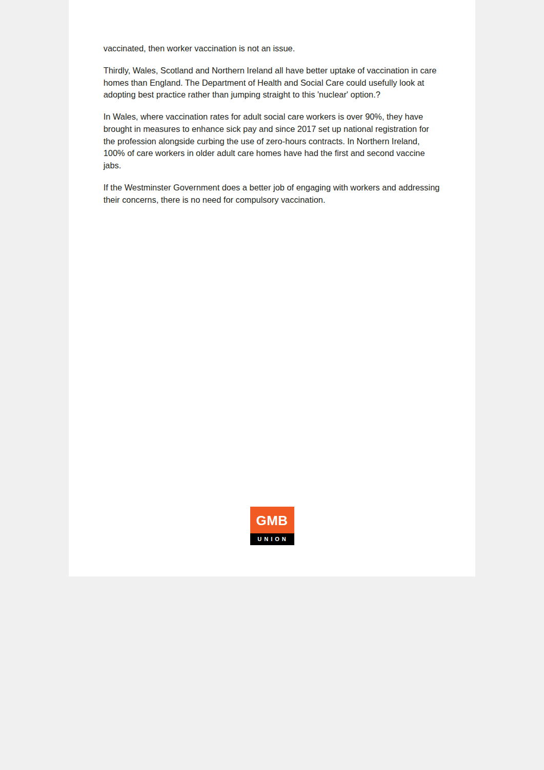vaccinated, then worker vaccination is not an issue.
Thirdly, Wales, Scotland and Northern Ireland all have better uptake of vaccination in care homes than England. The Department of Health and Social Care could usefully look at adopting best practice rather than jumping straight to this 'nuclear' option.?
In Wales, where vaccination rates for adult social care workers is over 90%, they have brought in measures to enhance sick pay and since 2017 set up national registration for the profession alongside curbing the use of zero-hours contracts. In Northern Ireland, 100% of care workers in older adult care homes have had the first and second vaccine jabs.
If the Westminster Government does a better job of engaging with workers and addressing their concerns, there is no need for compulsory vaccination.
GMB UNION